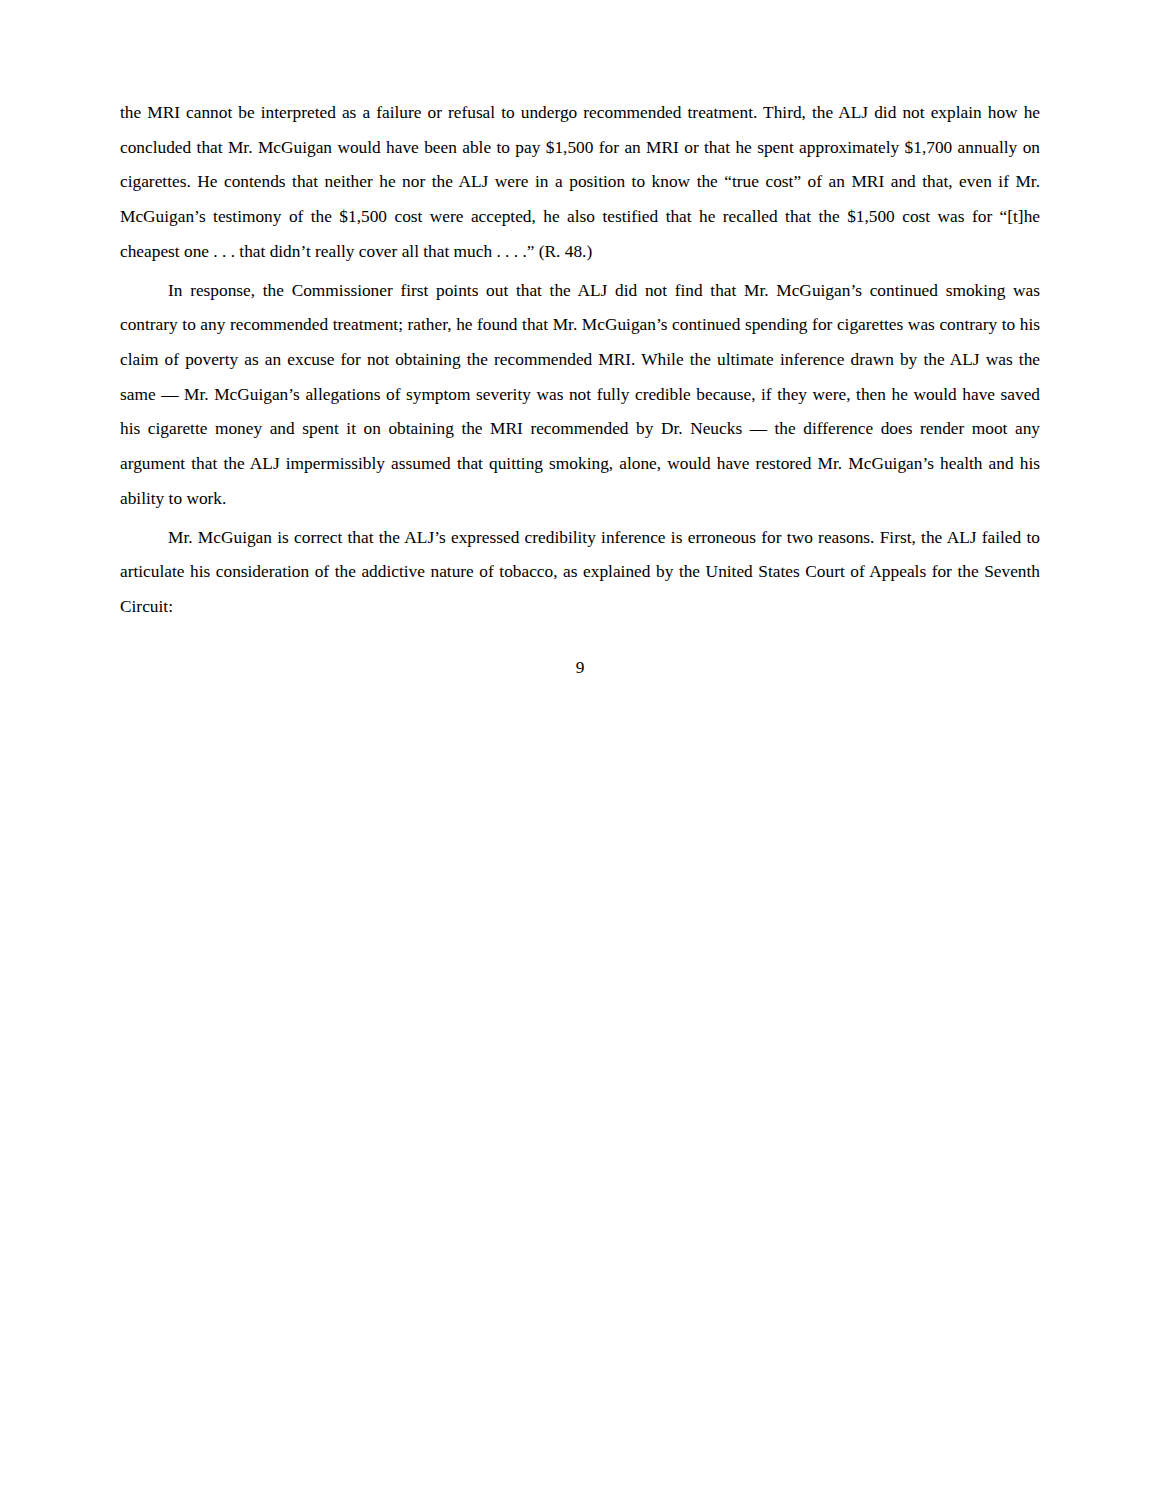the MRI cannot be interpreted as a failure or refusal to undergo recommended treatment. Third, the ALJ did not explain how he concluded that Mr. McGuigan would have been able to pay $1,500 for an MRI or that he spent approximately $1,700 annually on cigarettes. He contends that neither he nor the ALJ were in a position to know the “true cost” of an MRI and that, even if Mr. McGuigan’s testimony of the $1,500 cost were accepted, he also testified that he recalled that the $1,500 cost was for “[t]he cheapest one . . . that didn’t really cover all that much . . . .” (R. 48.)
In response, the Commissioner first points out that the ALJ did not find that Mr. McGuigan’s continued smoking was contrary to any recommended treatment; rather, he found that Mr. McGuigan’s continued spending for cigarettes was contrary to his claim of poverty as an excuse for not obtaining the recommended MRI. While the ultimate inference drawn by the ALJ was the same — Mr. McGuigan’s allegations of symptom severity was not fully credible because, if they were, then he would have saved his cigarette money and spent it on obtaining the MRI recommended by Dr. Neucks — the difference does render moot any argument that the ALJ impermissibly assumed that quitting smoking, alone, would have restored Mr. McGuigan’s health and his ability to work.
Mr. McGuigan is correct that the ALJ’s expressed credibility inference is erroneous for two reasons. First, the ALJ failed to articulate his consideration of the addictive nature of tobacco, as explained by the United States Court of Appeals for the Seventh Circuit:
9